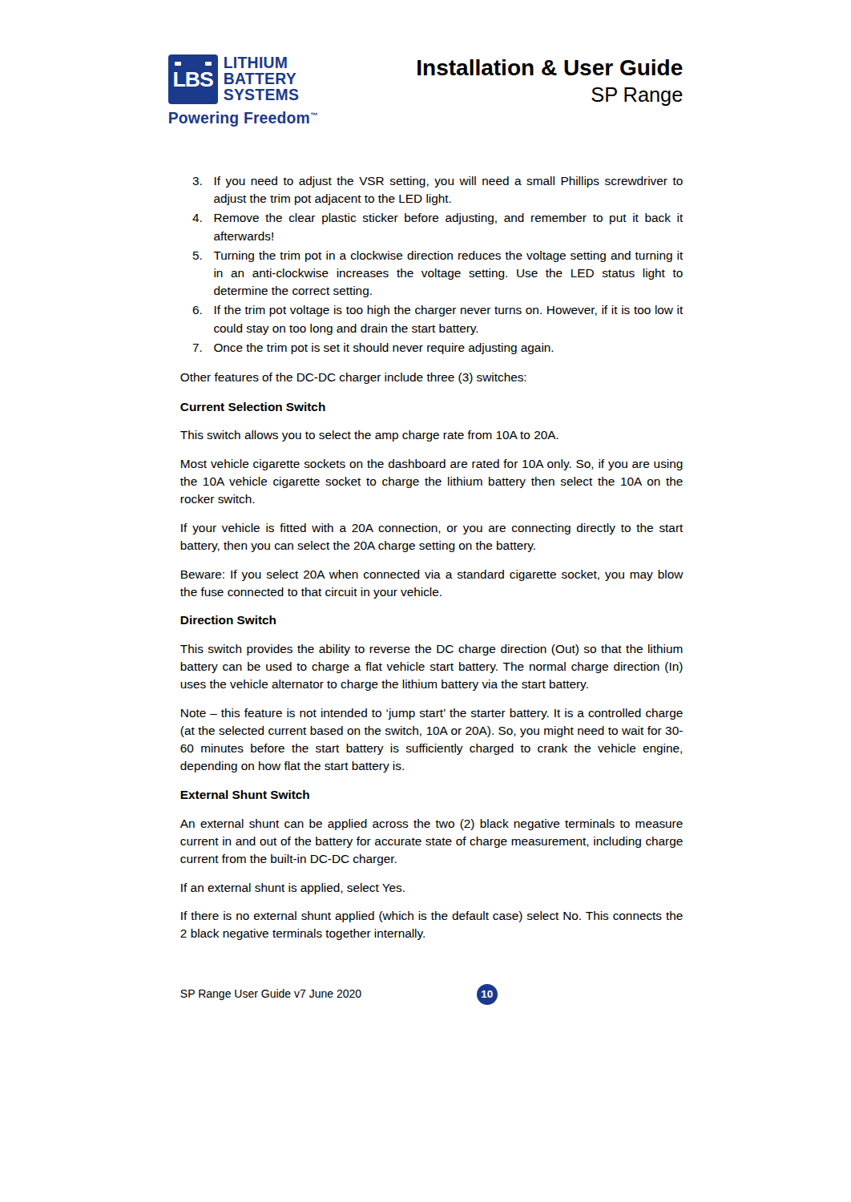LBS
LITHIUM BATTERY SYSTEMS
Powering Freedom™
Installation & User Guide
SP Range
If you need to adjust the VSR setting, you will need a small Phillips screwdriver to adjust the trim pot adjacent to the LED light.
Remove the clear plastic sticker before adjusting, and remember to put it back it afterwards!
Turning the trim pot in a clockwise direction reduces the voltage setting and turning it in an anti-clockwise increases the voltage setting. Use the LED status light to determine the correct setting.
If the trim pot voltage is too high the charger never turns on. However, if it is too low it could stay on too long and drain the start battery.
Once the trim pot is set it should never require adjusting again.
Other features of the DC-DC charger include three (3) switches:
Current Selection Switch
This switch allows you to select the amp charge rate from 10A to 20A.
Most vehicle cigarette sockets on the dashboard are rated for 10A only. So, if you are using the 10A vehicle cigarette socket to charge the lithium battery then select the 10A on the rocker switch.
If your vehicle is fitted with a 20A connection, or you are connecting directly to the start battery, then you can select the 20A charge setting on the battery.
Beware: If you select 20A when connected via a standard cigarette socket, you may blow the fuse connected to that circuit in your vehicle.
Direction Switch
This switch provides the ability to reverse the DC charge direction (Out) so that the lithium battery can be used to charge a flat vehicle start battery. The normal charge direction (In) uses the vehicle alternator to charge the lithium battery via the start battery.
Note – this feature is not intended to ‘jump start’ the starter battery. It is a controlled charge (at the selected current based on the switch, 10A or 20A). So, you might need to wait for 30-60 minutes before the start battery is sufficiently charged to crank the vehicle engine, depending on how flat the start battery is.
External Shunt Switch
An external shunt can be applied across the two (2) black negative terminals to measure current in and out of the battery for accurate state of charge measurement, including charge current from the built-in DC-DC charger.
If an external shunt is applied, select Yes.
If there is no external shunt applied (which is the default case) select No. This connects the 2 black negative terminals together internally.
SP Range User Guide v7 June 2020
10